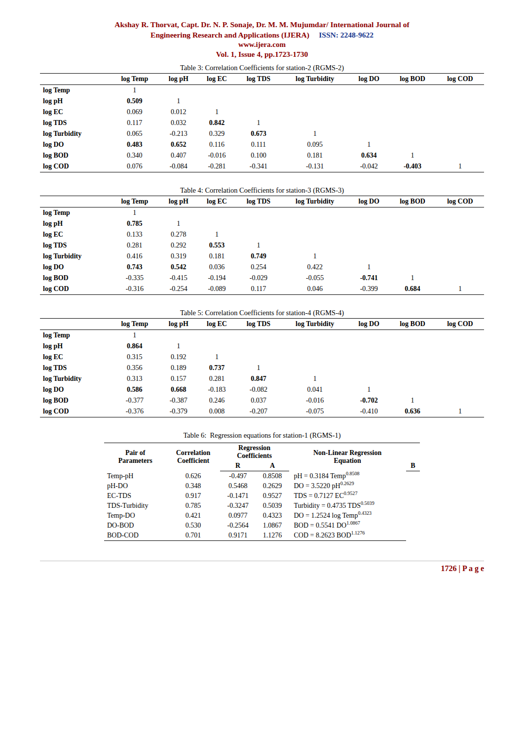Akshay R. Thorvat, Capt. Dr. N. P. Sonaje, Dr. M. M. Mujumdar/ International Journal of
Engineering Research and Applications (IJERA) ISSN: 2248-9622
www.ijera.com
Vol. 1, Issue 4, pp.1723-1730
Table 3: Correlation Coefficients for station-2 (RGMS-2)
| | log Temp | log pH | log EC | log TDS | log Turbidity | log DO | log BOD | log COD |
| --- | --- | --- | --- | --- | --- | --- | --- | --- |
| log Temp | 1 | | | | | | | |
| log pH | 0.509 | 1 | | | | | | |
| log EC | 0.069 | 0.012 | 1 | | | | | |
| log TDS | 0.117 | 0.032 | 0.842 | 1 | | | | |
| log Turbidity | 0.065 | -0.213 | 0.329 | 0.673 | 1 | | | |
| log DO | 0.483 | 0.652 | 0.116 | 0.111 | 0.095 | 1 | | |
| log BOD | 0.340 | 0.407 | -0.016 | 0.100 | 0.181 | 0.634 | 1 | |
| log COD | 0.076 | -0.084 | -0.281 | -0.341 | -0.131 | -0.042 | -0.403 | 1 |
Table 4: Correlation Coefficients for station-3 (RGMS-3)
| | log Temp | log pH | log EC | log TDS | log Turbidity | log DO | log BOD | log COD |
| --- | --- | --- | --- | --- | --- | --- | --- | --- |
| log Temp | 1 | | | | | | | |
| log pH | 0.785 | 1 | | | | | | |
| log EC | 0.133 | 0.278 | 1 | | | | | |
| log TDS | 0.281 | 0.292 | 0.553 | 1 | | | | |
| log Turbidity | 0.416 | 0.319 | 0.181 | 0.749 | 1 | | | |
| log DO | 0.743 | 0.542 | 0.036 | 0.254 | 0.422 | 1 | | |
| log BOD | -0.335 | -0.415 | -0.194 | -0.029 | -0.055 | -0.741 | 1 | |
| log COD | -0.316 | -0.254 | -0.089 | 0.117 | 0.046 | -0.399 | 0.684 | 1 |
Table 5: Correlation Coefficients for station-4 (RGMS-4)
| | log Temp | log pH | log EC | log TDS | log Turbidity | log DO | log BOD | log COD |
| --- | --- | --- | --- | --- | --- | --- | --- | --- |
| log Temp | 1 | | | | | | | |
| log pH | 0.864 | 1 | | | | | | |
| log EC | 0.315 | 0.192 | 1 | | | | | |
| log TDS | 0.356 | 0.189 | 0.737 | 1 | | | | |
| log Turbidity | 0.313 | 0.157 | 0.281 | 0.847 | 1 | | | |
| log DO | 0.586 | 0.668 | -0.183 | -0.082 | 0.041 | 1 | | |
| log BOD | -0.377 | -0.387 | 0.246 | 0.037 | -0.016 | -0.702 | 1 | |
| log COD | -0.376 | -0.379 | 0.008 | -0.207 | -0.075 | -0.410 | 0.636 | 1 |
Table 6: Regression equations for station-1 (RGMS-1)
| Pair of Parameters | Correlation Coefficient | Regression Coefficients | Non-Linear Regression Equation |
| --- | --- | --- | --- |
| R | A | B |
| Temp-pH | 0.626 | -0.497 | 0.8508 | pH = 0.3184 Temp 0.8508 |
| pH-DO | 0.348 | 0.5468 | 0.2629 | DO = 3.5220 pH 0.2629 |
| EC-TDS | 0.917 | -0.1471 | 0.9527 | TDS = 0.7127 EC 0.9527 |
| TDS-Turbidity | 0.785 | -0.3247 | 0.5039 | Turbidity = 0.4735 TDS 0.5039 |
| Temp-DO | 0.421 | 0.0977 | 0.4323 | DO = 1.2524 log Temp 0.4323 |
| DO-BOD | 0.530 | -0.2564 | 1.0867 | BOD = 0.5541 DO 1.0867 |
| BOD-COD | 0.701 | 0.9171 | 1.1276 | COD = 8.2623 BOD 1.1276 |
1726 | P a g e